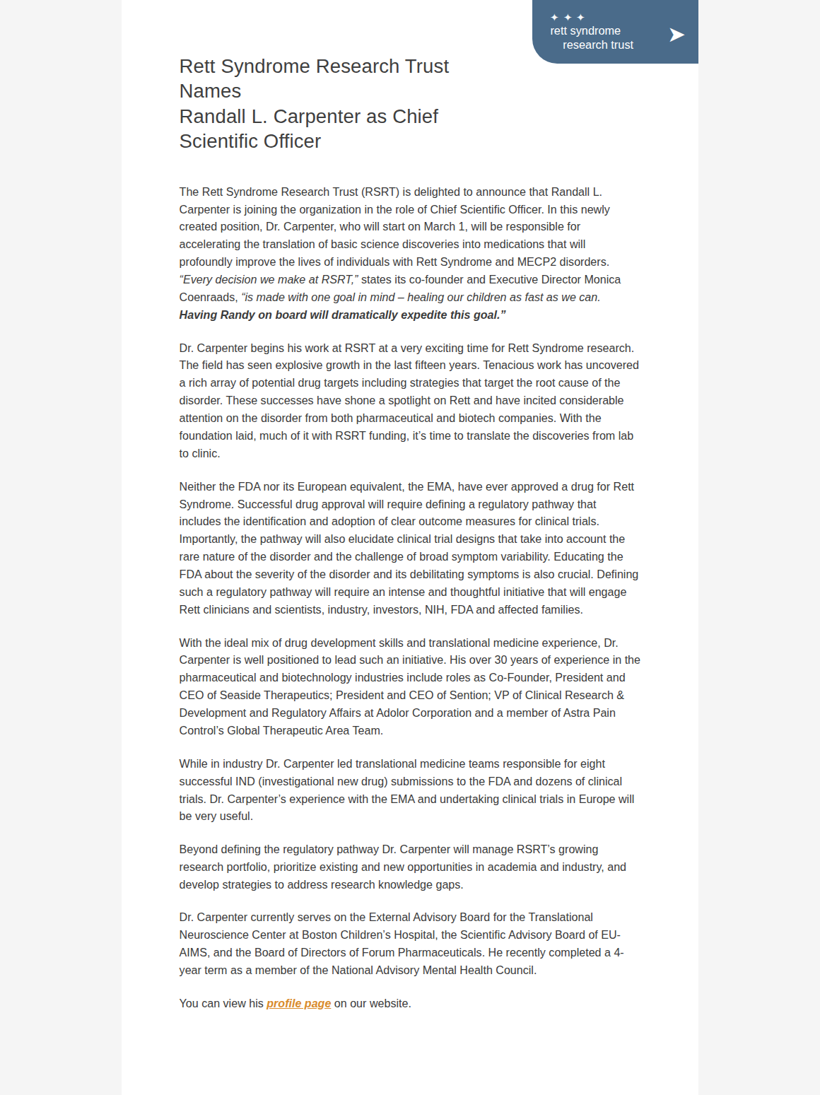Rett Syndrome Research Trust Names
Randall L. Carpenter as Chief Scientific Officer
✦✦✦
➤ rett syndrome research trust
The Rett Syndrome Research Trust (RSRT) is delighted to announce that Randall L. Carpenter is joining the organization in the role of Chief Scientific Officer. In this newly created position, Dr. Carpenter, who will start on March 1, will be responsible for accelerating the translation of basic science discoveries into medications that will profoundly improve the lives of individuals with Rett Syndrome and MECP2 disorders. “Every decision we make at RSRT,” states its co-founder and Executive Director Monica Coenraads, “is made with one goal in mind – healing our children as fast as we can. Having Randy on board will dramatically expedite this goal.”
Dr. Carpenter begins his work at RSRT at a very exciting time for Rett Syndrome research. The field has seen explosive growth in the last fifteen years. Tenacious work has uncovered a rich array of potential drug targets including strategies that target the root cause of the disorder. These successes have shone a spotlight on Rett and have incited considerable attention on the disorder from both pharmaceutical and biotech companies. With the foundation laid, much of it with RSRT funding, it’s time to translate the discoveries from lab to clinic.
Neither the FDA nor its European equivalent, the EMA, have ever approved a drug for Rett Syndrome. Successful drug approval will require defining a regulatory pathway that includes the identification and adoption of clear outcome measures for clinical trials. Importantly, the pathway will also elucidate clinical trial designs that take into account the rare nature of the disorder and the challenge of broad symptom variability. Educating the FDA about the severity of the disorder and its debilitating symptoms is also crucial. Defining such a regulatory pathway will require an intense and thoughtful initiative that will engage Rett clinicians and scientists, industry, investors, NIH, FDA and affected families.
With the ideal mix of drug development skills and translational medicine experience, Dr. Carpenter is well positioned to lead such an initiative. His over 30 years of experience in the pharmaceutical and biotechnology industries include roles as Co-Founder, President and CEO of Seaside Therapeutics; President and CEO of Sention; VP of Clinical Research & Development and Regulatory Affairs at Adolor Corporation and a member of Astra Pain Control’s Global Therapeutic Area Team.
While in industry Dr. Carpenter led translational medicine teams responsible for eight successful IND (investigational new drug) submissions to the FDA and dozens of clinical trials. Dr. Carpenter’s experience with the EMA and undertaking clinical trials in Europe will be very useful.
Beyond defining the regulatory pathway Dr. Carpenter will manage RSRT’s growing research portfolio, prioritize existing and new opportunities in academia and industry, and develop strategies to address research knowledge gaps.
Dr. Carpenter currently serves on the External Advisory Board for the Translational Neuroscience Center at Boston Children’s Hospital, the Scientific Advisory Board of EU-AIMS, and the Board of Directors of Forum Pharmaceuticals. He recently completed a 4-year term as a member of the National Advisory Mental Health Council.
You can view his profile page on our website.